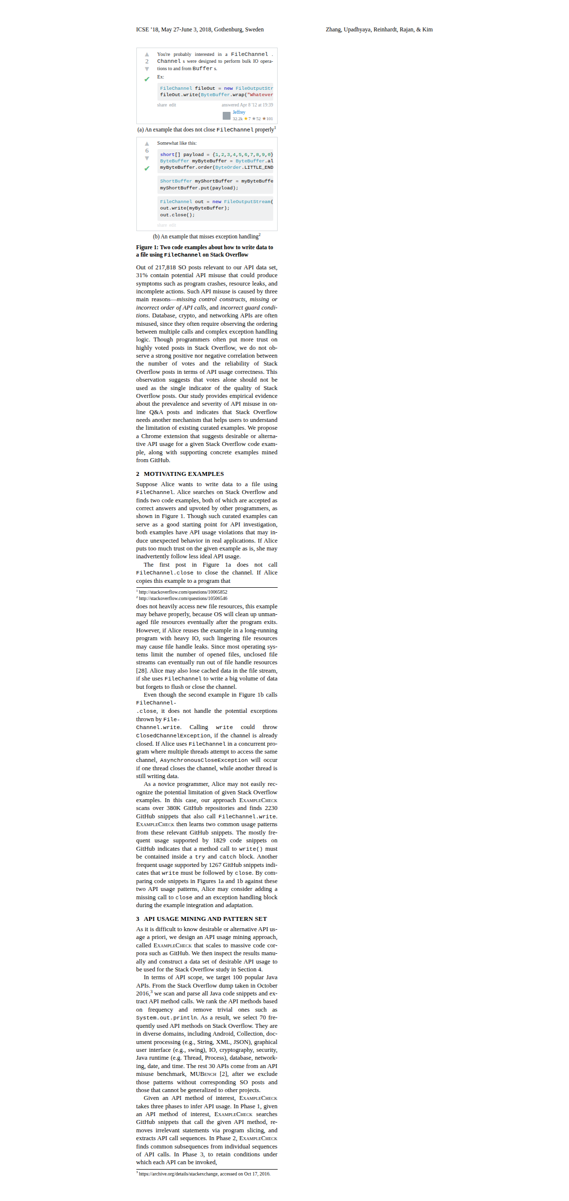ICSE ’18, May 27-June 3, 2018, Gothenburg, Sweden
Zhang, Upadhyaya, Reinhardt, Rajan, & Kim
▲ 2 ▼ ✔
You're probably interested in a FileChannel . Channel s were designed to perform bulk IO operations to and from Buffer s.
Ex:
FileChannel fileOut = new FileOutputStream(file).getChannel(); fileOut.write(ByteBuffer.wrap("Whatever you want to write".getBytes()));
share edit
answered Apr 8 '12 at 19:39
Jeffrey
32.2k ★7 ★52 ★101
(a) An example that does not close FileChannel properly1
▲ 6 ▼ ✔
Somewhat like this:
short[] payload = {1,2,3,4,5,6,7,8,9,0}; ByteBuffer myByteBuffer = ByteBuffer.allocate(20); myByteBuffer.order(ByteOrder.LITTLE_ENDIAN);
ShortBuffer myShortBuffer = myByteBuffer.asShortBuffer(); myShortBuffer.put(payload);
FileChannel out = new FileOutputStream("sample.bin").getChannel(); out.write(myByteBuffer); out.close();
share edit
(b) An example that misses exception handling2
Figure 1: Two code examples about how to write data to a file using FileChannel on Stack Overflow
Out of 217,818 SO posts relevant to our API data set, 31% contain potential API misuse that could produce symptoms such as program crashes, resource leaks, and incomplete actions. Such API misuse is caused by three main reasons—missing control constructs, missing or incorrect order of API calls, and incorrect guard conditions. Database, crypto, and networking APIs are often misused, since they often require observing the ordering between multiple calls and complex exception handling logic. Though programmers often put more trust on highly voted posts in Stack Overflow, we do not observe a strong positive nor negative correlation between the number of votes and the reliability of Stack Overflow posts in terms of API usage correctness. This observation suggests that votes alone should not be used as the single indicator of the quality of Stack Overflow posts. Our study provides empirical evidence about the prevalence and severity of API misuse in online Q&A posts and indicates that Stack Overflow needs another mechanism that helps users to understand the limitation of existing curated examples. We propose a Chrome extension that suggests desirable or alternative API usage for a given Stack Overflow code example, along with supporting concrete examples mined from GitHub.
2 MOTIVATING EXAMPLES
Suppose Alice wants to write data to a file using FileChannel. Alice searches on Stack Overflow and finds two code examples, both of which are accepted as correct answers and upvoted by other programmers, as shown in Figure 1. Though such curated examples can serve as a good starting point for API investigation, both examples have API usage violations that may induce unexpected behavior in real applications. If Alice puts too much trust on the given example as is, she may inadvertently follow less ideal API usage.
The first post in Figure 1a does not call FileChannel.close to close the channel. If Alice copies this example to a program that
1http://stackoverflow.com/questions/10065852
2http://stackoverflow.com/questions/10506546
does not heavily access new file resources, this example may behave properly, because OS will clean up unmanaged file resources eventually after the program exits. However, if Alice reuses the example in a long-running program with heavy IO, such lingering file resources may cause file handle leaks. Since most operating systems limit the number of opened files, unclosed file streams can eventually run out of file handle resources [28]. Alice may also lose cached data in the file stream, if she uses FileChannel to write a big volume of data but forgets to flush or close the channel.
Even though the second example in Figure 1b calls FileChannel-
.close, it does not handle the potential exceptions thrown by File-
Channel.write. Calling write could throw ClosedChannelException, if the channel is already closed. If Alice uses FileChannel in a concurrent program where multiple threads attempt to access the same channel, AsynchronousCloseException will occur if one thread closes the channel, while another thread is still writing data.
As a novice programmer, Alice may not easily recognize the potential limitation of given Stack Overflow examples. In this case, our approach Example Check scans over 380K GitHub repositories and finds 2230 GitHub snippets that also call FileChannel.write. Example Check then learns two common usage patterns from these relevant GitHub snippets. The mostly frequent usage supported by 1829 code snippets on GitHub indicates that a method call to write() must be contained inside a try and catch block. Another frequent usage supported by 1267 GitHub snippets indicates that write must be followed by close. By comparing code snippets in Figures 1a and 1b against these two API usage patterns, Alice may consider adding a missing call to close and an exception handling block during the example integration and adaptation.
3 API USAGE MINING AND PATTERN SET
As it is difficult to know desirable or alternative API usage a priori, we design an API usage mining approach, called Example Check that scales to massive code corpora such as GitHub. We then inspect the results manually and construct a data set of desirable API usage to be used for the Stack Overflow study in Section 4.
In terms of API scope, we target 100 popular Java APIs. From the Stack Overflow dump taken in October 2016,3 we scan and parse all Java code snippets and extract API method calls. We rank the API methods based on frequency and remove trivial ones such as System.out.println. As a result, we select 70 frequently used API methods on Stack Overflow. They are in diverse domains, including Android, Collection, document processing (e.g., String, XML, JSON), graphical user interface (e.g., swing), IO, cryptography, security, Java runtime (e.g. Thread, Process), database, networking, date, and time. The rest 30 APIs come from an API misuse benchmark, MUBench [2], after we exclude those patterns without corresponding SO posts and those that cannot be generalized to other projects.
Given an API method of interest, Example Check takes three phases to infer API usage. In Phase 1, given an API method of interest, Example Check searches GitHub snippets that call the given API method, removes irrelevant statements via program slicing, and extracts API call sequences. In Phase 2, Example Check finds common subsequences from individual sequences of API calls. In Phase 3, to retain conditions under which each API can be invoked,
3https://archive.org/details/stackexchange, accessed on Oct 17, 2016.